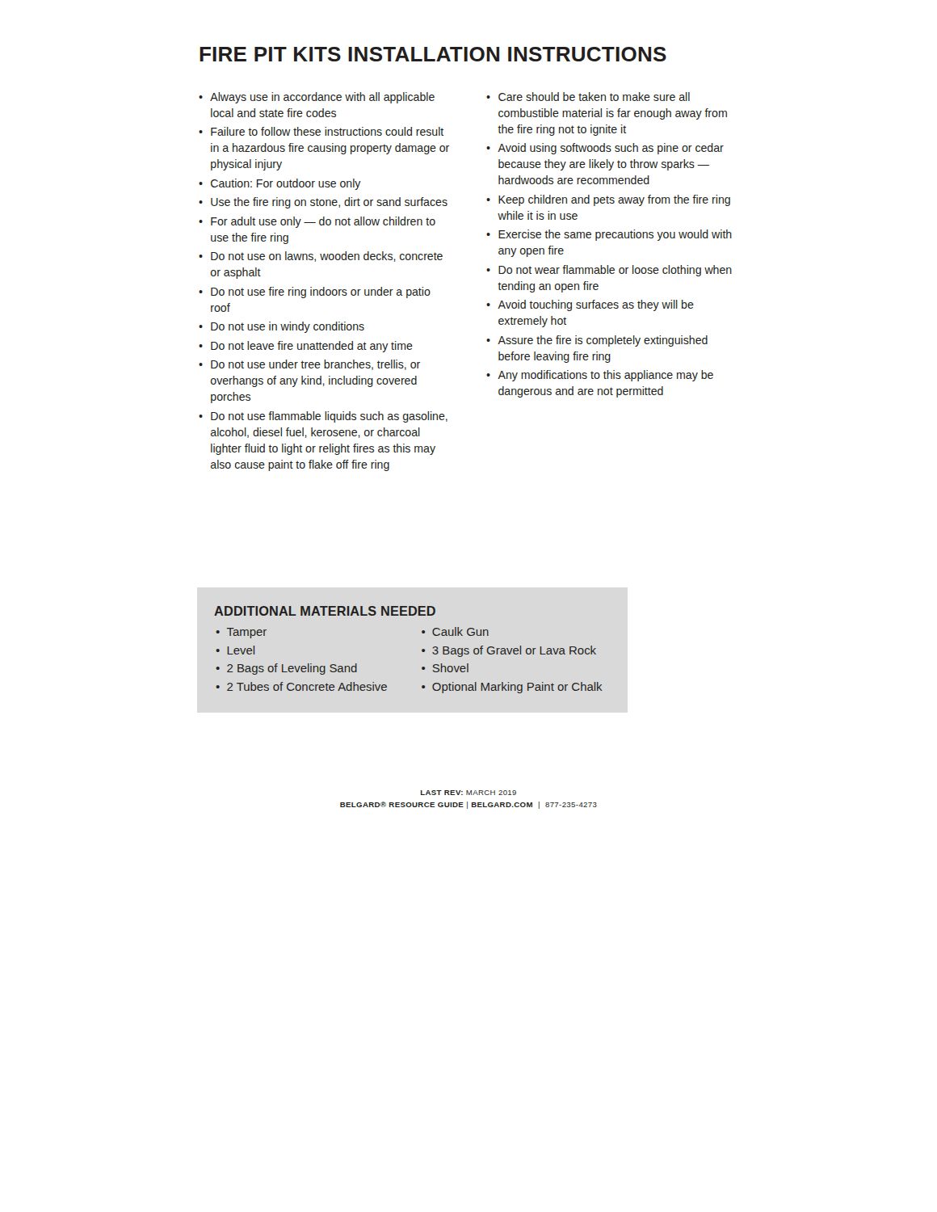FIRE PIT KITS INSTALLATION INSTRUCTIONS
Always use in accordance with all applicable local and state fire codes
Failure to follow these instructions could result in a hazardous fire causing property damage or physical injury
Caution: For outdoor use only
Use the fire ring on stone, dirt or sand surfaces
For adult use only — do not allow children to use the fire ring
Do not use on lawns, wooden decks, concrete or asphalt
Do not use fire ring indoors or under a patio roof
Do not use in windy conditions
Do not leave fire unattended at any time
Do not use under tree branches, trellis, or overhangs of any kind, including covered porches
Do not use flammable liquids such as gasoline, alcohol, diesel fuel, kerosene, or charcoal lighter fluid to light or relight fires as this may also cause paint to flake off fire ring
Care should be taken to make sure all combustible material is far enough away from the fire ring not to ignite it
Avoid using softwoods such as pine or cedar because they are likely to throw sparks — hardwoods are recommended
Keep children and pets away from the fire ring while it is in use
Exercise the same precautions you would with any open fire
Do not wear flammable or loose clothing when tending an open fire
Avoid touching surfaces as they will be extremely hot
Assure the fire is completely extinguished before leaving fire ring
Any modifications to this appliance may be dangerous and are not permitted
ADDITIONAL MATERIALS NEEDED
Tamper
Level
2 Bags of Leveling Sand
2 Tubes of Concrete Adhesive
Caulk Gun
3 Bags of Gravel or Lava Rock
Shovel
Optional Marking Paint or Chalk
LAST REV: MARCH 2019
BELGARD® RESOURCE GUIDE | BELGARD.COM | 877-235-4273